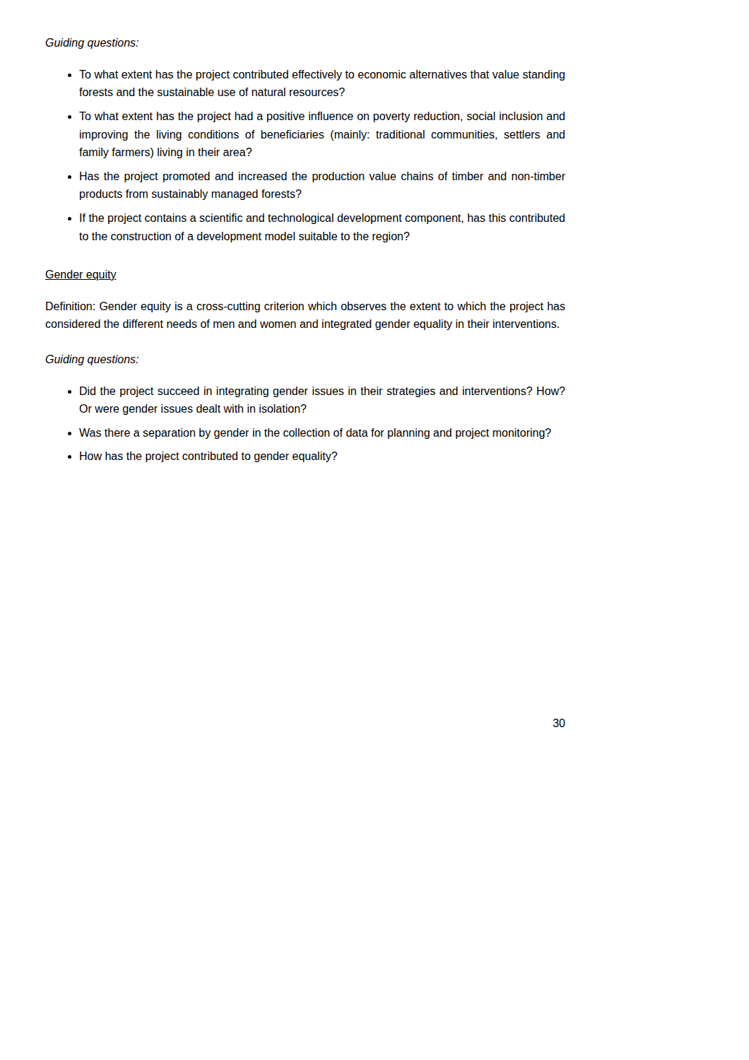Guiding questions:
To what extent has the project contributed effectively to economic alternatives that value standing forests and the sustainable use of natural resources?
To what extent has the project had a positive influence on poverty reduction, social inclusion and improving the living conditions of beneficiaries (mainly: traditional communities, settlers and family farmers) living in their area?
Has the project promoted and increased the production value chains of timber and non-timber products from sustainably managed forests?
If the project contains a scientific and technological development component, has this contributed to the construction of a development model suitable to the region?
Gender equity
Definition: Gender equity is a cross-cutting criterion which observes the extent to which the project has considered the different needs of men and women and integrated gender equality in their interventions.
Guiding questions:
Did the project succeed in integrating gender issues in their strategies and interventions? How? Or were gender issues dealt with in isolation?
Was there a separation by gender in the collection of data for planning and project monitoring?
How has the project contributed to gender equality?
30